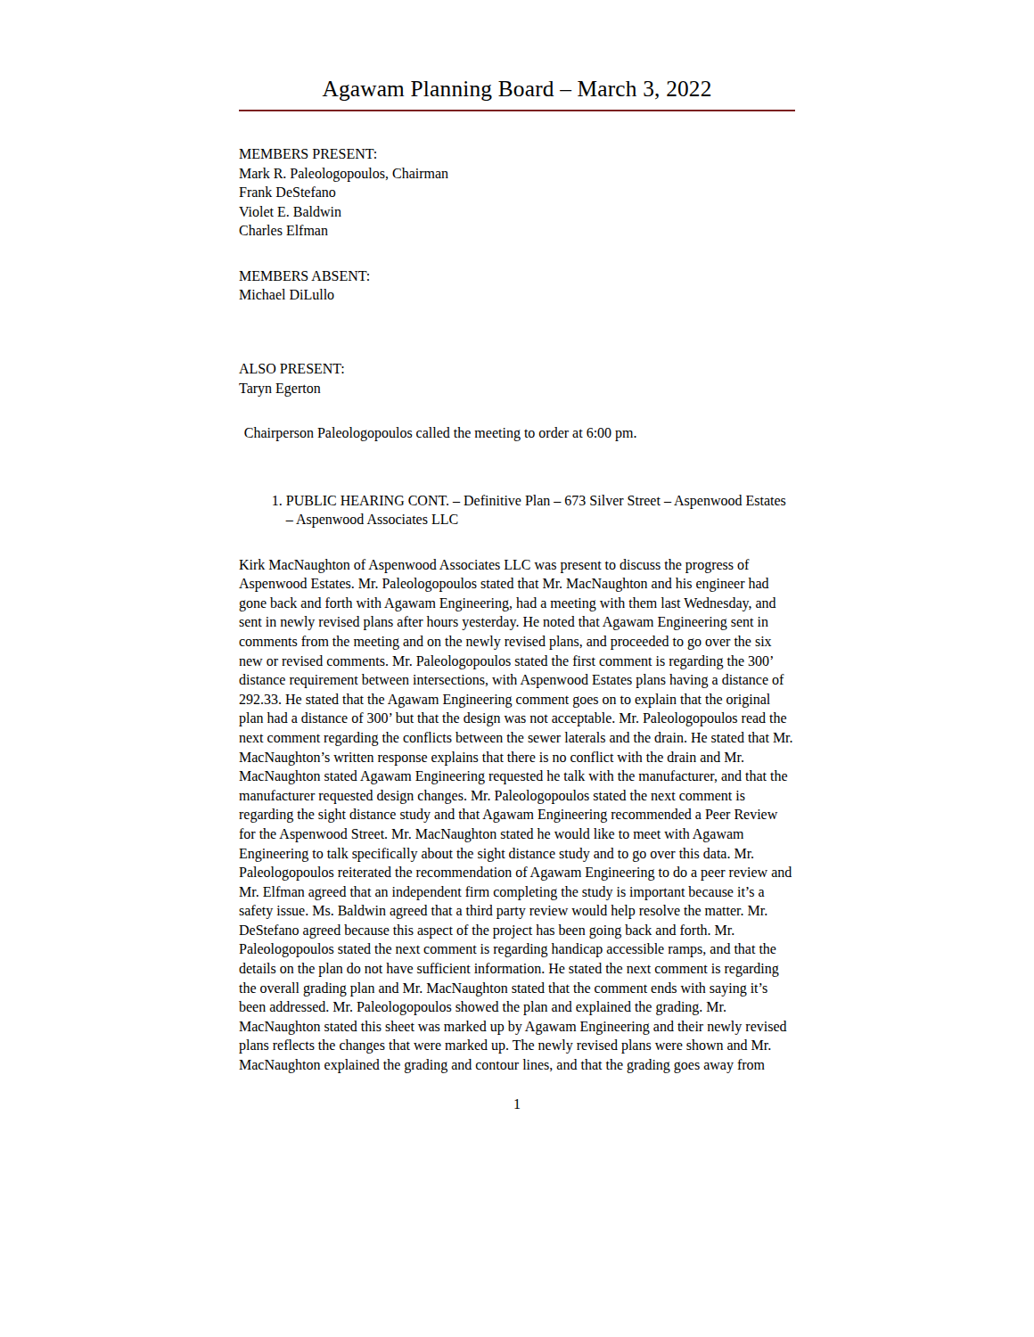Agawam Planning Board – March 3, 2022
MEMBERS PRESENT:
Mark R. Paleologopoulos, Chairman
Frank DeStefano
Violet E. Baldwin
Charles Elfman
MEMBERS ABSENT:
Michael DiLullo
ALSO PRESENT:
Taryn Egerton
Chairperson Paleologopoulos called the meeting to order at 6:00 pm.
PUBLIC HEARING CONT. – Definitive Plan – 673 Silver Street – Aspenwood Estates – Aspenwood Associates LLC
Kirk MacNaughton of Aspenwood Associates LLC was present to discuss the progress of Aspenwood Estates. Mr. Paleologopoulos stated that Mr. MacNaughton and his engineer had gone back and forth with Agawam Engineering, had a meeting with them last Wednesday, and sent in newly revised plans after hours yesterday. He noted that Agawam Engineering sent in comments from the meeting and on the newly revised plans, and proceeded to go over the six new or revised comments. Mr. Paleologopoulos stated the first comment is regarding the 300’ distance requirement between intersections, with Aspenwood Estates plans having a distance of 292.33. He stated that the Agawam Engineering comment goes on to explain that the original plan had a distance of 300’ but that the design was not acceptable. Mr. Paleologopoulos read the next comment regarding the conflicts between the sewer laterals and the drain. He stated that Mr. MacNaughton’s written response explains that there is no conflict with the drain and Mr. MacNaughton stated Agawam Engineering requested he talk with the manufacturer, and that the manufacturer requested design changes. Mr. Paleologopoulos stated the next comment is regarding the sight distance study and that Agawam Engineering recommended a Peer Review for the Aspenwood Street. Mr. MacNaughton stated he would like to meet with Agawam Engineering to talk specifically about the sight distance study and to go over this data. Mr. Paleologopoulos reiterated the recommendation of Agawam Engineering to do a peer review and Mr. Elfman agreed that an independent firm completing the study is important because it’s a safety issue. Ms. Baldwin agreed that a third party review would help resolve the matter. Mr. DeStefano agreed because this aspect of the project has been going back and forth. Mr. Paleologopoulos stated the next comment is regarding handicap accessible ramps, and that the details on the plan do not have sufficient information. He stated the next comment is regarding the overall grading plan and Mr. MacNaughton stated that the comment ends with saying it’s been addressed. Mr. Paleologopoulos showed the plan and explained the grading. Mr. MacNaughton stated this sheet was marked up by Agawam Engineering and their newly revised plans reflects the changes that were marked up. The newly revised plans were shown and Mr. MacNaughton explained the grading and contour lines, and that the grading goes away from
1